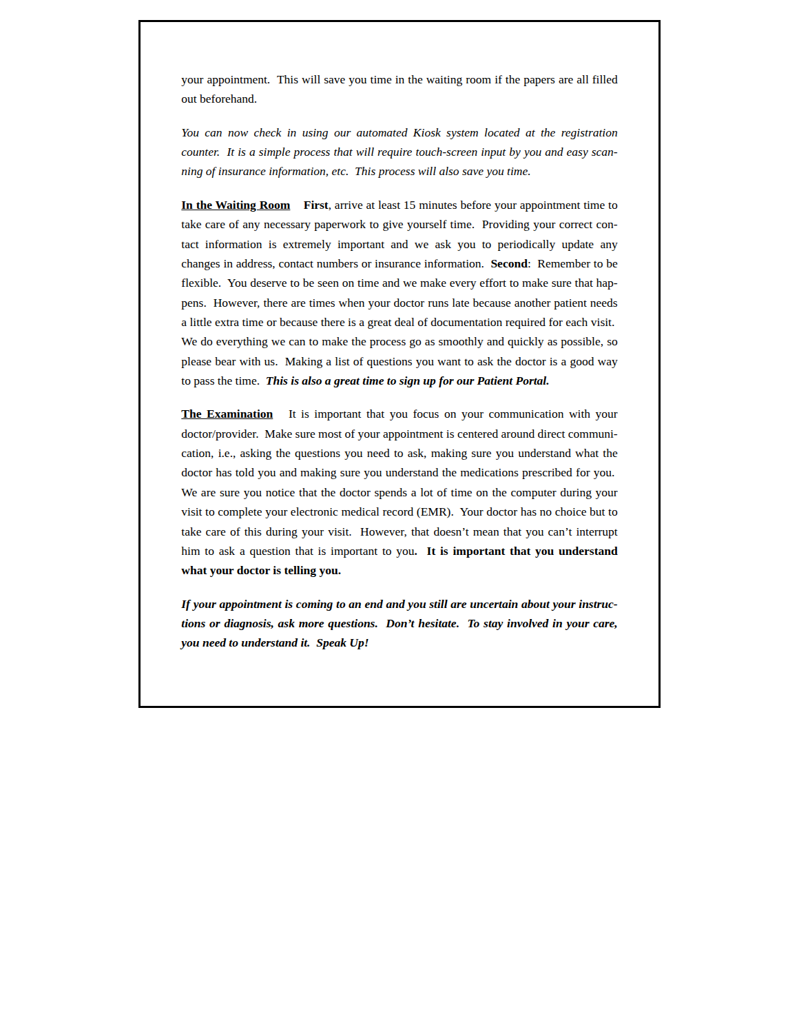your appointment. This will save you time in the waiting room if the papers are all filled out beforehand.
You can now check in using our automated Kiosk system located at the registration counter. It is a simple process that will require touch-screen input by you and easy scanning of insurance information, etc. This process will also save you time.
In the Waiting Room First, arrive at least 15 minutes before your appointment time to take care of any necessary paperwork to give yourself time. Providing your correct contact information is extremely important and we ask you to periodically update any changes in address, contact numbers or insurance information. Second: Remember to be flexible. You deserve to be seen on time and we make every effort to make sure that happens. However, there are times when your doctor runs late because another patient needs a little extra time or because there is a great deal of documentation required for each visit. We do everything we can to make the process go as smoothly and quickly as possible, so please bear with us. Making a list of questions you want to ask the doctor is a good way to pass the time. This is also a great time to sign up for our Patient Portal.
The Examination It is important that you focus on your communication with your doctor/provider. Make sure most of your appointment is centered around direct communication, i.e., asking the questions you need to ask, making sure you understand what the doctor has told you and making sure you understand the medications prescribed for you. We are sure you notice that the doctor spends a lot of time on the computer during your visit to complete your electronic medical record (EMR). Your doctor has no choice but to take care of this during your visit. However, that doesn’t mean that you can’t interrupt him to ask a question that is important to you. It is important that you understand what your doctor is telling you.
If your appointment is coming to an end and you still are uncertain about your instructions or diagnosis, ask more questions. Don’t hesitate. To stay involved in your care, you need to understand it. Speak Up!